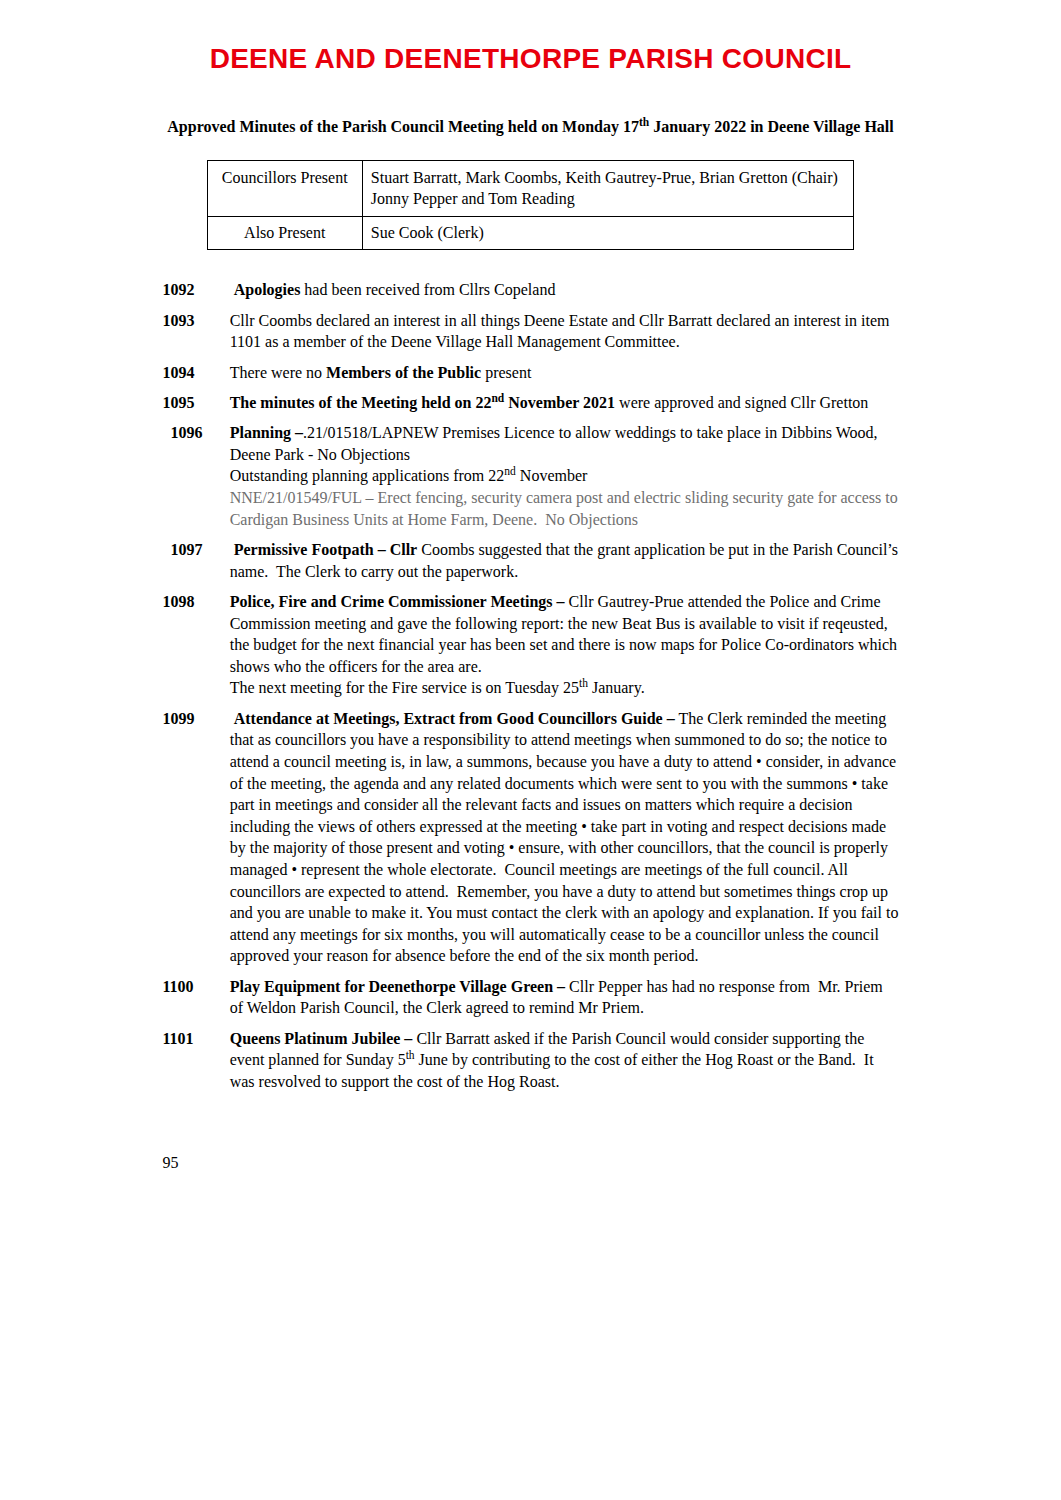DEENE AND DEENETHORPE PARISH COUNCIL
Approved Minutes of the Parish Council Meeting held on Monday 17th January 2022 in Deene Village Hall
| Councillors Present | Stuart Barratt, Mark Coombs, Keith Gautrey-Prue, Brian Gretton (Chair) Jonny Pepper and Tom Reading |
| Also Present | Sue Cook (Clerk) |
| 1092 | Apologies had been received from Cllrs Copeland |
| 1093 | Cllr Coombs declared an interest in all things Deene Estate and Cllr Barratt declared an interest in item 1101 as a member of the Deene Village Hall Management Committee. |
| 1094 | There were no Members of the Public present |
| 1095 | The minutes of the Meeting held on 22 nd November 2021 were approved and signed Cllr Gretton |
| 1096 | Planning – .21/01518/LAPNEW Premises Licence to allow weddings to take place in Dibbins Wood, Deene Park - No Objections Outstanding planning applications from 22 nd November NNE/21/01549/FUL – Erect fencing, security camera post and electric sliding security gate for access to Cardigan Business Units at Home Farm, Deene. No Objections |
| 1097 | Permissive Footpath – Cllr Coombs suggested that the grant application be put in the Parish Council’s name. The Clerk to carry out the paperwork. |
| 1098 | Police, Fire and Crime Commissioner Meetings – Cllr Gautrey-Prue attended the Police and Crime Commission meeting and gave the following report: the new Beat Bus is available to visit if reqeusted, the budget for the next financial year has been set and there is now maps for Police Co-ordinators which shows who the officers for the area are. The next meeting for the Fire service is on Tuesday 25 th January. |
| 1099 | Attendance at Meetings, Extract from Good Councillors Guide – The Clerk reminded the meeting that as councillors you have a responsibility to attend meetings when summoned to do so; the notice to attend a council meeting is, in law, a summons, because you have a duty to attend • consider, in advance of the meeting, the agenda and any related documents which were sent to you with the summons • take part in meetings and consider all the relevant facts and issues on matters which require a decision including the views of others expressed at the meeting • take part in voting and respect decisions made by the majority of those present and voting • ensure, with other councillors, that the council is properly managed • represent the whole electorate. Council meetings are meetings of the full council. All councillors are expected to attend. Remember, you have a duty to attend but sometimes things crop up and you are unable to make it. You must contact the clerk with an apology and explanation. If you fail to attend any meetings for six months, you will automatically cease to be a councillor unless the council approved your reason for absence before the end of the six month period. |
| 1100 | Play Equipment for Deenethorpe Village Green – Cllr Pepper has had no response from Mr. Priem of Weldon Parish Council, the Clerk agreed to remind Mr Priem. |
| 1101 | Queens Platinum Jubilee – Cllr Barratt asked if the Parish Council would consider supporting the event planned for Sunday 5 th June by contributing to the cost of either the Hog Roast or the Band. It was resvolved to support the cost of the Hog Roast. |
95